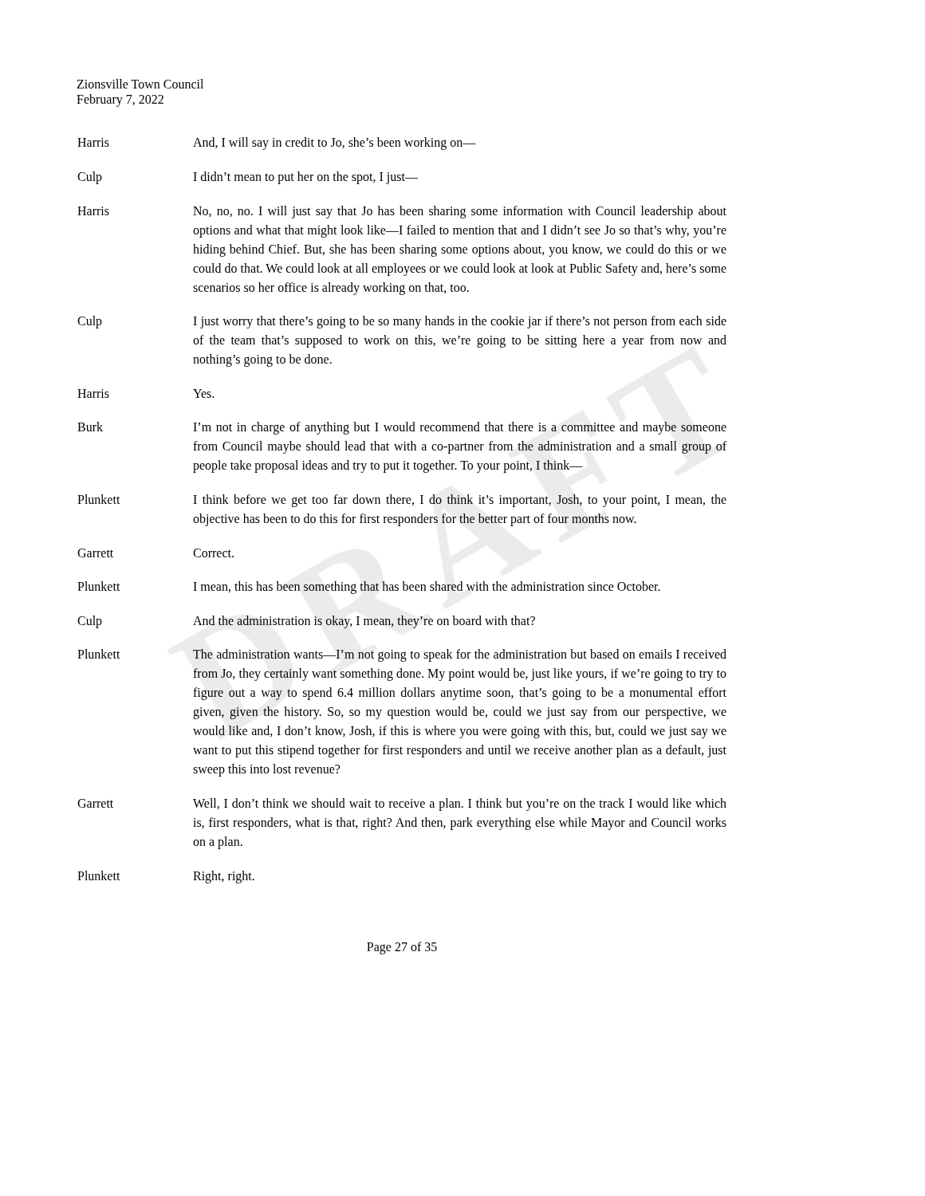DRAFT
Zionsville Town Council
February 7, 2022
| Harris | And, I will say in credit to Jo, she’s been working on— |
| Culp | I didn’t mean to put her on the spot, I just— |
| Harris | No, no, no. I will just say that Jo has been sharing some information with Council leadership about options and what that might look like—I failed to mention that and I didn’t see Jo so that’s why, you’re hiding behind Chief. But, she has been sharing some options about, you know, we could do this or we could do that. We could look at all employees or we could look at look at Public Safety and, here’s some scenarios so her office is already working on that, too. |
| Culp | I just worry that there’s going to be so many hands in the cookie jar if there’s not person from each side of the team that’s supposed to work on this, we’re going to be sitting here a year from now and nothing’s going to be done. |
| Harris | Yes. |
| Burk | I’m not in charge of anything but I would recommend that there is a committee and maybe someone from Council maybe should lead that with a co-partner from the administration and a small group of people take proposal ideas and try to put it together. To your point, I think— |
| Plunkett | I think before we get too far down there, I do think it’s important, Josh, to your point, I mean, the objective has been to do this for first responders for the better part of four months now. |
| Garrett | Correct. |
| Plunkett | I mean, this has been something that has been shared with the administration since October. |
| Culp | And the administration is okay, I mean, they’re on board with that? |
| Plunkett | The administration wants—I’m not going to speak for the administration but based on emails I received from Jo, they certainly want something done. My point would be, just like yours, if we’re going to try to figure out a way to spend 6.4 million dollars anytime soon, that’s going to be a monumental effort given, given the history. So, so my question would be, could we just say from our perspective, we would like and, I don’t know, Josh, if this is where you were going with this, but, could we just say we want to put this stipend together for first responders and until we receive another plan as a default, just sweep this into lost revenue? |
| Garrett | Well, I don’t think we should wait to receive a plan. I think but you’re on the track I would like which is, first responders, what is that, right? And then, park everything else while Mayor and Council works on a plan. |
| Plunkett | Right, right. |
Page 27 of 35